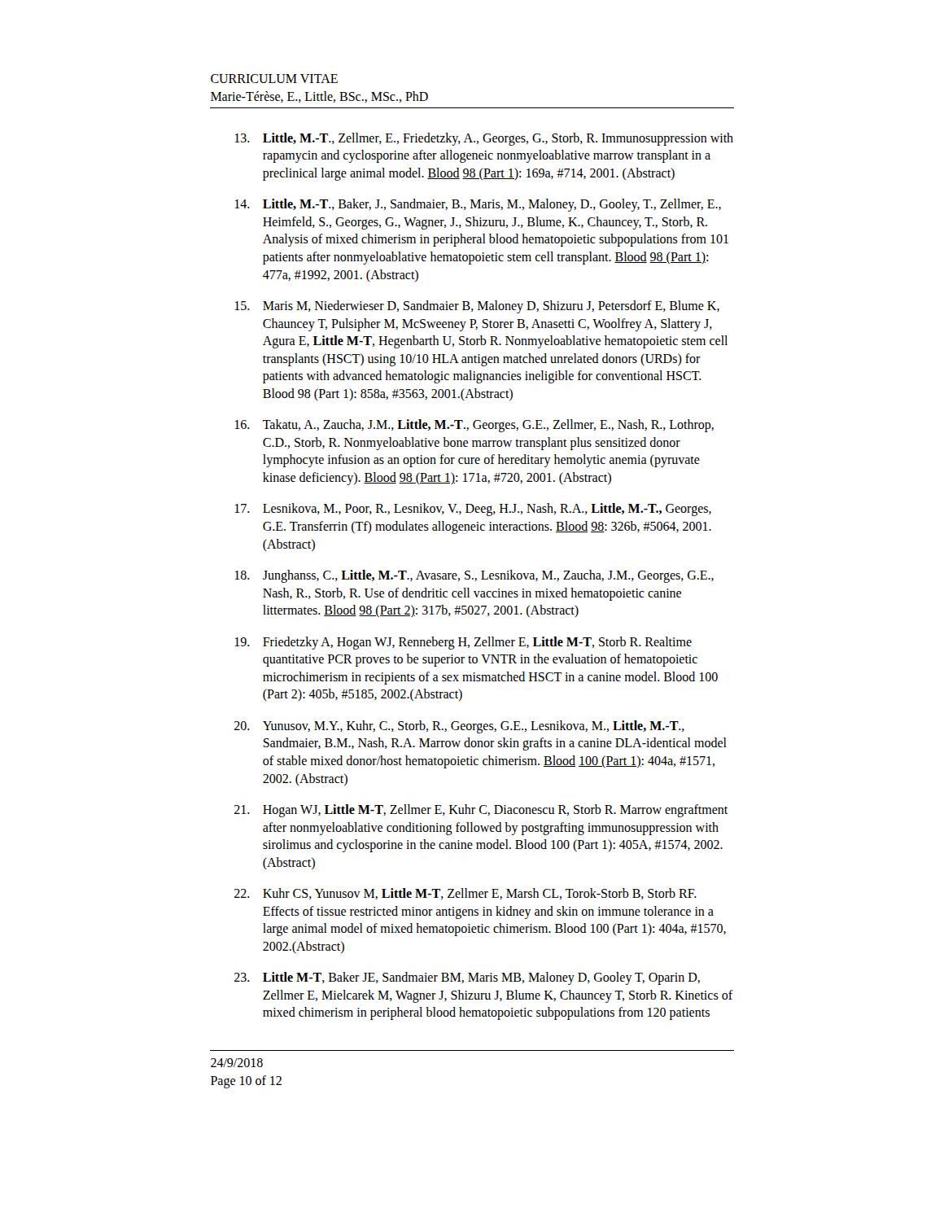CURRICULUM VITAE
Marie-Térèse, E., Little, BSc., MSc., PhD
Little, M.-T., Zellmer, E., Friedetzky, A., Georges, G., Storb, R. Immunosuppression with rapamycin and cyclosporine after allogeneic nonmyeloablative marrow transplant in a preclinical large animal model. Blood 98 (Part 1): 169a, #714, 2001. (Abstract)
Little, M.-T., Baker, J., Sandmaier, B., Maris, M., Maloney, D., Gooley, T., Zellmer, E., Heimfeld, S., Georges, G., Wagner, J., Shizuru, J., Blume, K., Chauncey, T., Storb, R. Analysis of mixed chimerism in peripheral blood hematopoietic subpopulations from 101 patients after nonmyeloablative hematopoietic stem cell transplant. Blood 98 (Part 1): 477a, #1992, 2001. (Abstract)
Maris M, Niederwieser D, Sandmaier B, Maloney D, Shizuru J, Petersdorf E, Blume K, Chauncey T, Pulsipher M, McSweeney P, Storer B, Anasetti C, Woolfrey A, Slattery J, Agura E, Little M-T, Hegenbarth U, Storb R. Nonmyeloablative hematopoietic stem cell transplants (HSCT) using 10/10 HLA antigen matched unrelated donors (URDs) for patients with advanced hematologic malignancies ineligible for conventional HSCT. Blood 98 (Part 1): 858a, #3563, 2001.(Abstract)
Takatu, A., Zaucha, J.M., Little, M.-T., Georges, G.E., Zellmer, E., Nash, R., Lothrop, C.D., Storb, R. Nonmyeloablative bone marrow transplant plus sensitized donor lymphocyte infusion as an option for cure of hereditary hemolytic anemia (pyruvate kinase deficiency). Blood 98 (Part 1): 171a, #720, 2001. (Abstract)
Lesnikova, M., Poor, R., Lesnikov, V., Deeg, H.J., Nash, R.A., Little, M.-T., Georges, G.E. Transferrin (Tf) modulates allogeneic interactions. Blood 98: 326b, #5064, 2001. (Abstract)
Junghanss, C., Little, M.-T., Avasare, S., Lesnikova, M., Zaucha, J.M., Georges, G.E., Nash, R., Storb, R. Use of dendritic cell vaccines in mixed hematopoietic canine littermates. Blood 98 (Part 2): 317b, #5027, 2001. (Abstract)
Friedetzky A, Hogan WJ, Renneberg H, Zellmer E, Little M-T, Storb R. Realtime quantitative PCR proves to be superior to VNTR in the evaluation of hematopoietic microchimerism in recipients of a sex mismatched HSCT in a canine model. Blood 100 (Part 2): 405b, #5185, 2002.(Abstract)
Yunusov, M.Y., Kuhr, C., Storb, R., Georges, G.E., Lesnikova, M., Little, M.-T., Sandmaier, B.M., Nash, R.A. Marrow donor skin grafts in a canine DLA-identical model of stable mixed donor/host hematopoietic chimerism. Blood 100 (Part 1): 404a, #1571, 2002. (Abstract)
Hogan WJ, Little M-T, Zellmer E, Kuhr C, Diaconescu R, Storb R. Marrow engraftment after nonmyeloablative conditioning followed by postgrafting immunosuppression with sirolimus and cyclosporine in the canine model. Blood 100 (Part 1): 405A, #1574, 2002.(Abstract)
Kuhr CS, Yunusov M, Little M-T, Zellmer E, Marsh CL, Torok-Storb B, Storb RF. Effects of tissue restricted minor antigens in kidney and skin on immune tolerance in a large animal model of mixed hematopoietic chimerism. Blood 100 (Part 1): 404a, #1570, 2002.(Abstract)
Little M-T, Baker JE, Sandmaier BM, Maris MB, Maloney D, Gooley T, Oparin D, Zellmer E, Mielcarek M, Wagner J, Shizuru J, Blume K, Chauncey T, Storb R. Kinetics of mixed chimerism in peripheral blood hematopoietic subpopulations from 120 patients
24/9/2018
Page 10 of 12